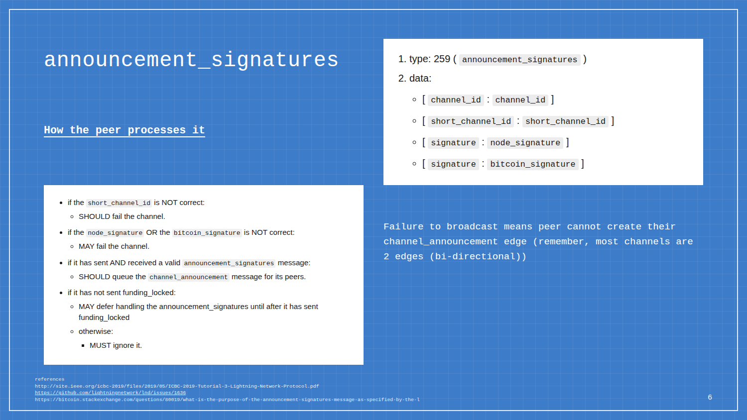announcement_signatures
How the peer processes it
type: 259 ( announcement_signatures )
data:
[ channel_id : channel_id ]
[ short_channel_id : short_channel_id ]
[ signature : node_signature ]
[ signature : bitcoin_signature ]
if the short_channel_id is NOT correct:
SHOULD fail the channel.
if the node_signature OR the bitcoin_signature is NOT correct:
MAY fail the channel.
if it has sent AND received a valid announcement_signatures message:
SHOULD queue the channel_announcement message for its peers.
if it has not sent funding_locked:
MAY defer handling the announcement_signatures until after it has sent funding_locked
otherwise:
MUST ignore it.
Failure to broadcast means peer cannot create their channel_announcement edge (remember, most channels are 2 edges (bi-directional))
references
http://site.ieee.org/icbc-2019/files/2019/05/ICBC-2019-Tutorial-3-Lightning-Network-Protocol.pdf
https://github.com/lightningnetwork/lnd/issues/1636
https://bitcoin.stackexchange.com/questions/80019/what-is-the-purpose-of-the-announcement-signatures-message-as-specified-by-the-l
6